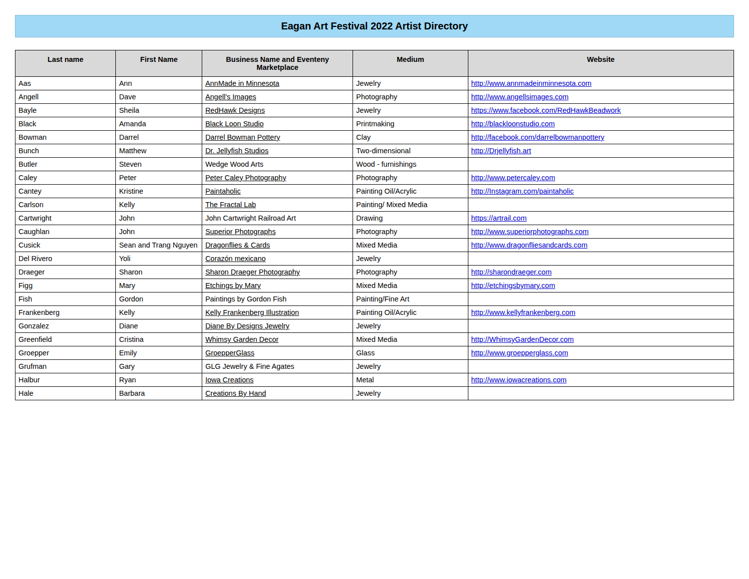Eagan Art Festival 2022 Artist Directory
| Last name | First Name | Business Name and Eventeny Marketplace | Medium | Website |
| --- | --- | --- | --- | --- |
| Aas | Ann | AnnMade in Minnesota | Jewelry | http://www.annmadeinminnesota.com |
| Angell | Dave | Angell's Images | Photography | http://www.angellsimages.com |
| Bayle | Sheila | RedHawk Designs | Jewelry | https://www.facebook.com/RedHawkBeadwork |
| Black | Amanda | Black Loon Studio | Printmaking | http://blackloonstudio.com |
| Bowman | Darrel | Darrel Bowman Pottery | Clay | http://facebook.com/darrelbowmanpottery |
| Bunch | Matthew | Dr. Jellyfish Studios | Two-dimensional | http://Drjellyfish.art |
| Butler | Steven | Wedge Wood Arts | Wood - furnishings | |
| Caley | Peter | Peter Caley Photography | Photography | http://www.petercaley.com |
| Cantey | Kristine | Paintaholic | Painting Oil/Acrylic | http://Instagram.com/paintaholic |
| Carlson | Kelly | The Fractal Lab | Painting/ Mixed Media | |
| Cartwright | John | John Cartwright Railroad Art | Drawing | https://artrail.com |
| Caughlan | John | Superior Photographs | Photography | http://www.superiorphotographs.com |
| Cusick | Sean and Trang Nguyen | Dragonflies & Cards | Mixed Media | http://www.dragonfliesandcards.com |
| Del Rivero | Yoli | Corazón mexicano | Jewelry | |
| Draeger | Sharon | Sharon Draeger Photography | Photography | http://sharondraeger.com |
| Figg | Mary | Etchings by Mary | Mixed Media | http://etchingsbymary.com |
| Fish | Gordon | Paintings by Gordon Fish | Painting/Fine Art | |
| Frankenberg | Kelly | Kelly Frankenberg Illustration | Painting Oil/Acrylic | http://www.kellyfrankenberg.com |
| Gonzalez | Diane | Diane By Designs Jewelry | Jewelry | |
| Greenfield | Cristina | Whimsy Garden Decor | Mixed Media | http://WhimsyGardenDecor.com |
| Groepper | Emily | GroepperGlass | Glass | http://www.groepperglass.com |
| Grufman | Gary | GLG Jewelry & Fine Agates | Jewelry | |
| Halbur | Ryan | Iowa Creations | Metal | http://www.iowacreations.com |
| Hale | Barbara | Creations By Hand | Jewelry | |